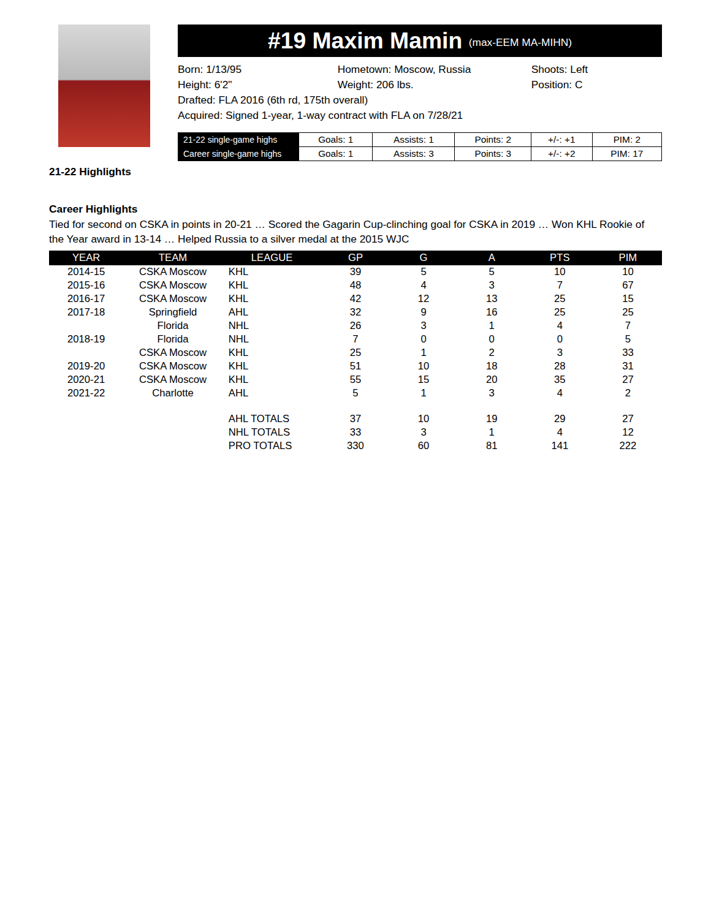21-22 Highlights
#19 Maxim Mamin (max-EEM MA-MIHN)
Born: 1/13/95 Hometown: Moscow, Russia Shoots: Left
Height: 6'2" Weight: 206 lbs. Position: C
Drafted: FLA 2016 (6th rd, 175th overall)
Acquired: Signed 1-year, 1-way contract with FLA on 7/28/21
| 21-22 single-game highs | Goals: 1 | Assists: 1 | Points: 2 | +/-: +1 | PIM: 2 |
| Career single-game highs | Goals: 1 | Assists: 3 | Points: 3 | +/-: +2 | PIM: 17 |
Career Highlights
Tied for second on CSKA in points in 20-21 … Scored the Gagarin Cup-clinching goal for CSKA in 2019 … Won KHL Rookie of the Year award in 13-14 … Helped Russia to a silver medal at the 2015 WJC
| YEAR | TEAM | LEAGUE | GP | G | A | PTS | PIM |
| --- | --- | --- | --- | --- | --- | --- | --- |
| 2014-15 | CSKA Moscow | KHL | 39 | 5 | 5 | 10 | 10 |
| 2015-16 | CSKA Moscow | KHL | 48 | 4 | 3 | 7 | 67 |
| 2016-17 | CSKA Moscow | KHL | 42 | 12 | 13 | 25 | 15 |
| 2017-18 | Springfield | AHL | 32 | 9 | 16 | 25 | 25 |
| | Florida | NHL | 26 | 3 | 1 | 4 | 7 |
| 2018-19 | Florida | NHL | 7 | 0 | 0 | 0 | 5 |
| | CSKA Moscow | KHL | 25 | 1 | 2 | 3 | 33 |
| 2019-20 | CSKA Moscow | KHL | 51 | 10 | 18 | 28 | 31 |
| 2020-21 | CSKA Moscow | KHL | 55 | 15 | 20 | 35 | 27 |
| 2021-22 | Charlotte | AHL | 5 | 1 | 3 | 4 | 2 |
| | | AHL TOTALS | 37 | 10 | 19 | 29 | 27 |
| | | NHL TOTALS | 33 | 3 | 1 | 4 | 12 |
| | | PRO TOTALS | 330 | 60 | 81 | 141 | 222 |